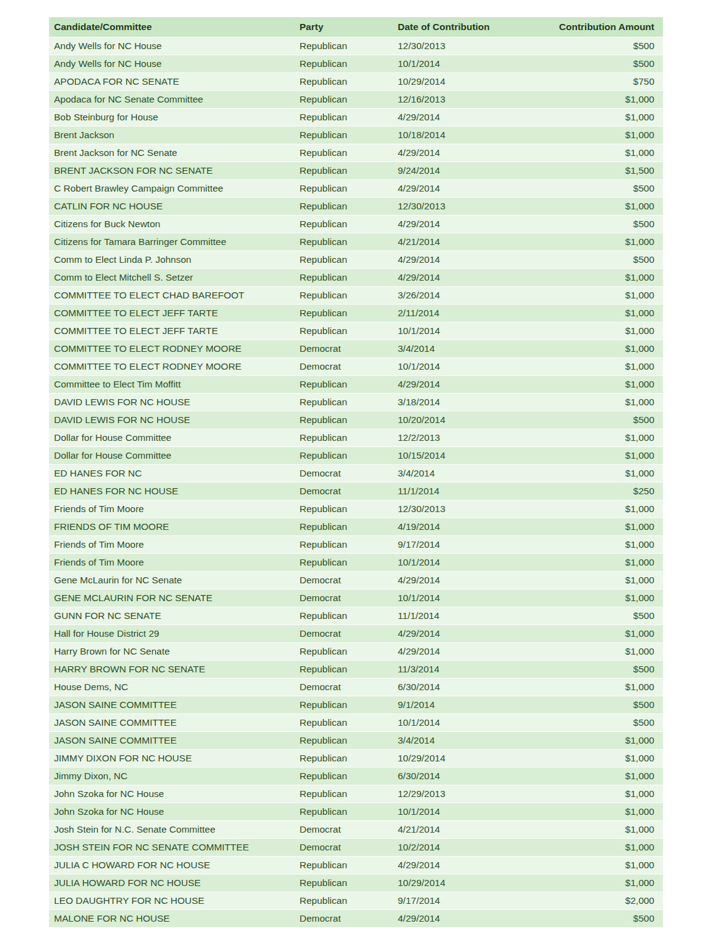| Candidate/Committee | Party | Date of Contribution | Contribution Amount |
| --- | --- | --- | --- |
| Andy Wells for NC House | Republican | 12/30/2013 | $500 |
| Andy Wells for NC House | Republican | 10/1/2014 | $500 |
| APODACA FOR NC SENATE | Republican | 10/29/2014 | $750 |
| Apodaca for NC Senate Committee | Republican | 12/16/2013 | $1,000 |
| Bob Steinburg for House | Republican | 4/29/2014 | $1,000 |
| Brent Jackson | Republican | 10/18/2014 | $1,000 |
| Brent Jackson for NC Senate | Republican | 4/29/2014 | $1,000 |
| BRENT JACKSON FOR NC SENATE | Republican | 9/24/2014 | $1,500 |
| C Robert Brawley Campaign Committee | Republican | 4/29/2014 | $500 |
| CATLIN FOR NC HOUSE | Republican | 12/30/2013 | $1,000 |
| Citizens for Buck Newton | Republican | 4/29/2014 | $500 |
| Citizens for Tamara Barringer Committee | Republican | 4/21/2014 | $1,000 |
| Comm to Elect Linda P. Johnson | Republican | 4/29/2014 | $500 |
| Comm to Elect Mitchell S. Setzer | Republican | 4/29/2014 | $1,000 |
| COMMITTEE TO ELECT CHAD BAREFOOT | Republican | 3/26/2014 | $1,000 |
| COMMITTEE TO ELECT JEFF TARTE | Republican | 2/11/2014 | $1,000 |
| COMMITTEE TO ELECT JEFF TARTE | Republican | 10/1/2014 | $1,000 |
| COMMITTEE TO ELECT RODNEY MOORE | Democrat | 3/4/2014 | $1,000 |
| COMMITTEE TO ELECT RODNEY MOORE | Democrat | 10/1/2014 | $1,000 |
| Committee to Elect Tim Moffitt | Republican | 4/29/2014 | $1,000 |
| DAVID LEWIS FOR NC HOUSE | Republican | 3/18/2014 | $1,000 |
| DAVID LEWIS FOR NC HOUSE | Republican | 10/20/2014 | $500 |
| Dollar for House Committee | Republican | 12/2/2013 | $1,000 |
| Dollar for House Committee | Republican | 10/15/2014 | $1,000 |
| ED HANES FOR NC | Democrat | 3/4/2014 | $1,000 |
| ED HANES FOR NC HOUSE | Democrat | 11/1/2014 | $250 |
| Friends of Tim Moore | Republican | 12/30/2013 | $1,000 |
| FRIENDS OF TIM MOORE | Republican | 4/19/2014 | $1,000 |
| Friends of Tim Moore | Republican | 9/17/2014 | $1,000 |
| Friends of Tim Moore | Republican | 10/1/2014 | $1,000 |
| Gene McLaurin for NC Senate | Democrat | 4/29/2014 | $1,000 |
| GENE MCLAURIN FOR NC SENATE | Democrat | 10/1/2014 | $1,000 |
| GUNN FOR NC SENATE | Republican | 11/1/2014 | $500 |
| Hall for House District 29 | Democrat | 4/29/2014 | $1,000 |
| Harry Brown for NC Senate | Republican | 4/29/2014 | $1,000 |
| HARRY BROWN FOR NC SENATE | Republican | 11/3/2014 | $500 |
| House Dems, NC | Democrat | 6/30/2014 | $1,000 |
| JASON SAINE COMMITTEE | Republican | 9/1/2014 | $500 |
| JASON SAINE COMMITTEE | Republican | 10/1/2014 | $500 |
| JASON SAINE COMMITTEE | Republican | 3/4/2014 | $1,000 |
| JIMMY DIXON FOR NC HOUSE | Republican | 10/29/2014 | $1,000 |
| Jimmy Dixon, NC | Republican | 6/30/2014 | $1,000 |
| John Szoka for NC House | Republican | 12/29/2013 | $1,000 |
| John Szoka for NC House | Republican | 10/1/2014 | $1,000 |
| Josh Stein for N.C. Senate Committee | Democrat | 4/21/2014 | $1,000 |
| JOSH STEIN FOR NC SENATE COMMITTEE | Democrat | 10/2/2014 | $1,000 |
| JULIA C HOWARD FOR NC HOUSE | Republican | 4/29/2014 | $1,000 |
| JULIA HOWARD FOR NC HOUSE | Republican | 10/29/2014 | $1,000 |
| LEO DAUGHTRY FOR NC HOUSE | Republican | 9/17/2014 | $2,000 |
| MALONE FOR NC HOUSE | Democrat | 4/29/2014 | $500 |